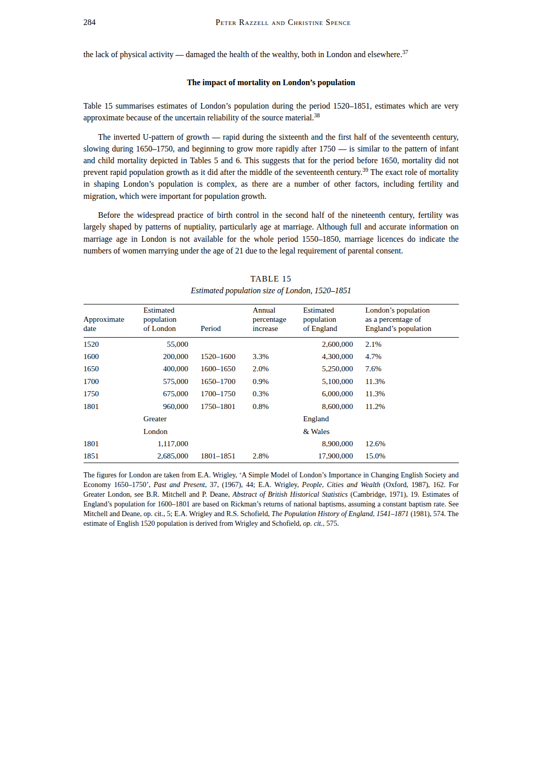284 Peter Razzell and Christine Spence
the lack of physical activity — damaged the health of the wealthy, both in London and elsewhere.37
The impact of mortality on London’s population
Table 15 summarises estimates of London’s population during the period 1520–1851, estimates which are very approximate because of the uncertain reliability of the source material.38
The inverted U-pattern of growth — rapid during the sixteenth and the first half of the seventeenth century, slowing during 1650–1750, and beginning to grow more rapidly after 1750 — is similar to the pattern of infant and child mortality depicted in Tables 5 and 6. This suggests that for the period before 1650, mortality did not prevent rapid population growth as it did after the middle of the seventeenth century.39 The exact role of mortality in shaping London’s population is complex, as there are a number of other factors, including fertility and migration, which were important for population growth.
Before the widespread practice of birth control in the second half of the nineteenth century, fertility was largely shaped by patterns of nuptiality, particularly age at marriage. Although full and accurate information on marriage age in London is not available for the whole period 1550–1850, marriage licences do indicate the numbers of women marrying under the age of 21 due to the legal requirement of parental consent.
TABLE 15 Estimated population size of London, 1520–1851
| Approximate date | Estimated population of London | Period | Annual percentage increase | Estimated population of England | London’s population as a percentage of England’s population |
| --- | --- | --- | --- | --- | --- |
| 1520 | 55,000 | | | 2,600,000 | 2.1% |
| 1600 | 200,000 | 1520–1600 | 3.3% | 4,300,000 | 4.7% |
| 1650 | 400,000 | 1600–1650 | 2.0% | 5,250,000 | 7.6% |
| 1700 | 575,000 | 1650–1700 | 0.9% | 5,100,000 | 11.3% |
| 1750 | 675,000 | 1700–1750 | 0.3% | 6,000,000 | 11.3% |
| 1801 | 960,000 | 1750–1801 | 0.8% | 8,600,000 | 11.2% |
| | Greater | | | England | |
| | London | | | & Wales | |
| 1801 | 1,117,000 | | | 8,900,000 | 12.6% |
| 1851 | 2,685,000 | 1801–1851 | 2.8% | 17,900,000 | 15.0% |
The figures for London are taken from E.A. Wrigley, ‘A Simple Model of London’s Importance in Changing English Society and Economy 1650–1750’, Past and Present, 37, (1967), 44; E.A. Wrigley, People, Cities and Wealth (Oxford, 1987), 162. For Greater London, see B.R. Mitchell and P. Deane, Abstract of British Historical Statistics (Cambridge, 1971), 19. Estimates of England’s population for 1600–1801 are based on Rickman’s returns of national baptisms, assuming a constant baptism rate. See Mitchell and Deane, op. cit., 5; E.A. Wrigley and R.S. Schofield, The Population History of England, 1541–1871 (1981), 574. The estimate of English 1520 population is derived from Wrigley and Schofield, op. cit., 575.